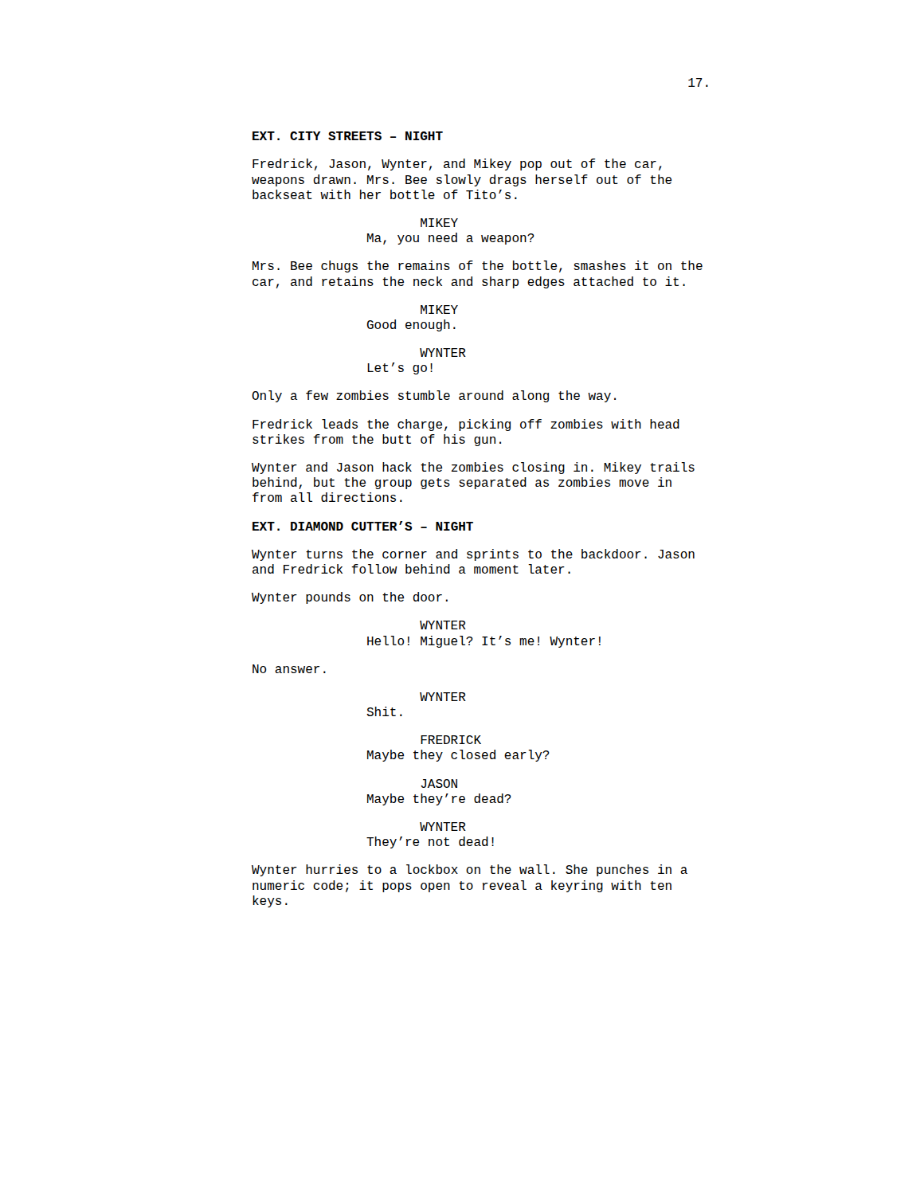17.
EXT. CITY STREETS – NIGHT
Fredrick, Jason, Wynter, and Mikey pop out of the car, weapons drawn. Mrs. Bee slowly drags herself out of the backseat with her bottle of Tito’s.
MIKEY
Ma, you need a weapon?
Mrs. Bee chugs the remains of the bottle, smashes it on the car, and retains the neck and sharp edges attached to it.
MIKEY
Good enough.
WYNTER
Let’s go!
Only a few zombies stumble around along the way.
Fredrick leads the charge, picking off zombies with head strikes from the butt of his gun.
Wynter and Jason hack the zombies closing in. Mikey trails behind, but the group gets separated as zombies move in from all directions.
EXT. DIAMOND CUTTER’S – NIGHT
Wynter turns the corner and sprints to the backdoor. Jason and Fredrick follow behind a moment later.
Wynter pounds on the door.
WYNTER
Hello! Miguel? It’s me! Wynter!
No answer.
WYNTER
Shit.
FREDRICK
Maybe they closed early?
JASON
Maybe they’re dead?
WYNTER
They’re not dead!
Wynter hurries to a lockbox on the wall. She punches in a numeric code; it pops open to reveal a keyring with ten keys.